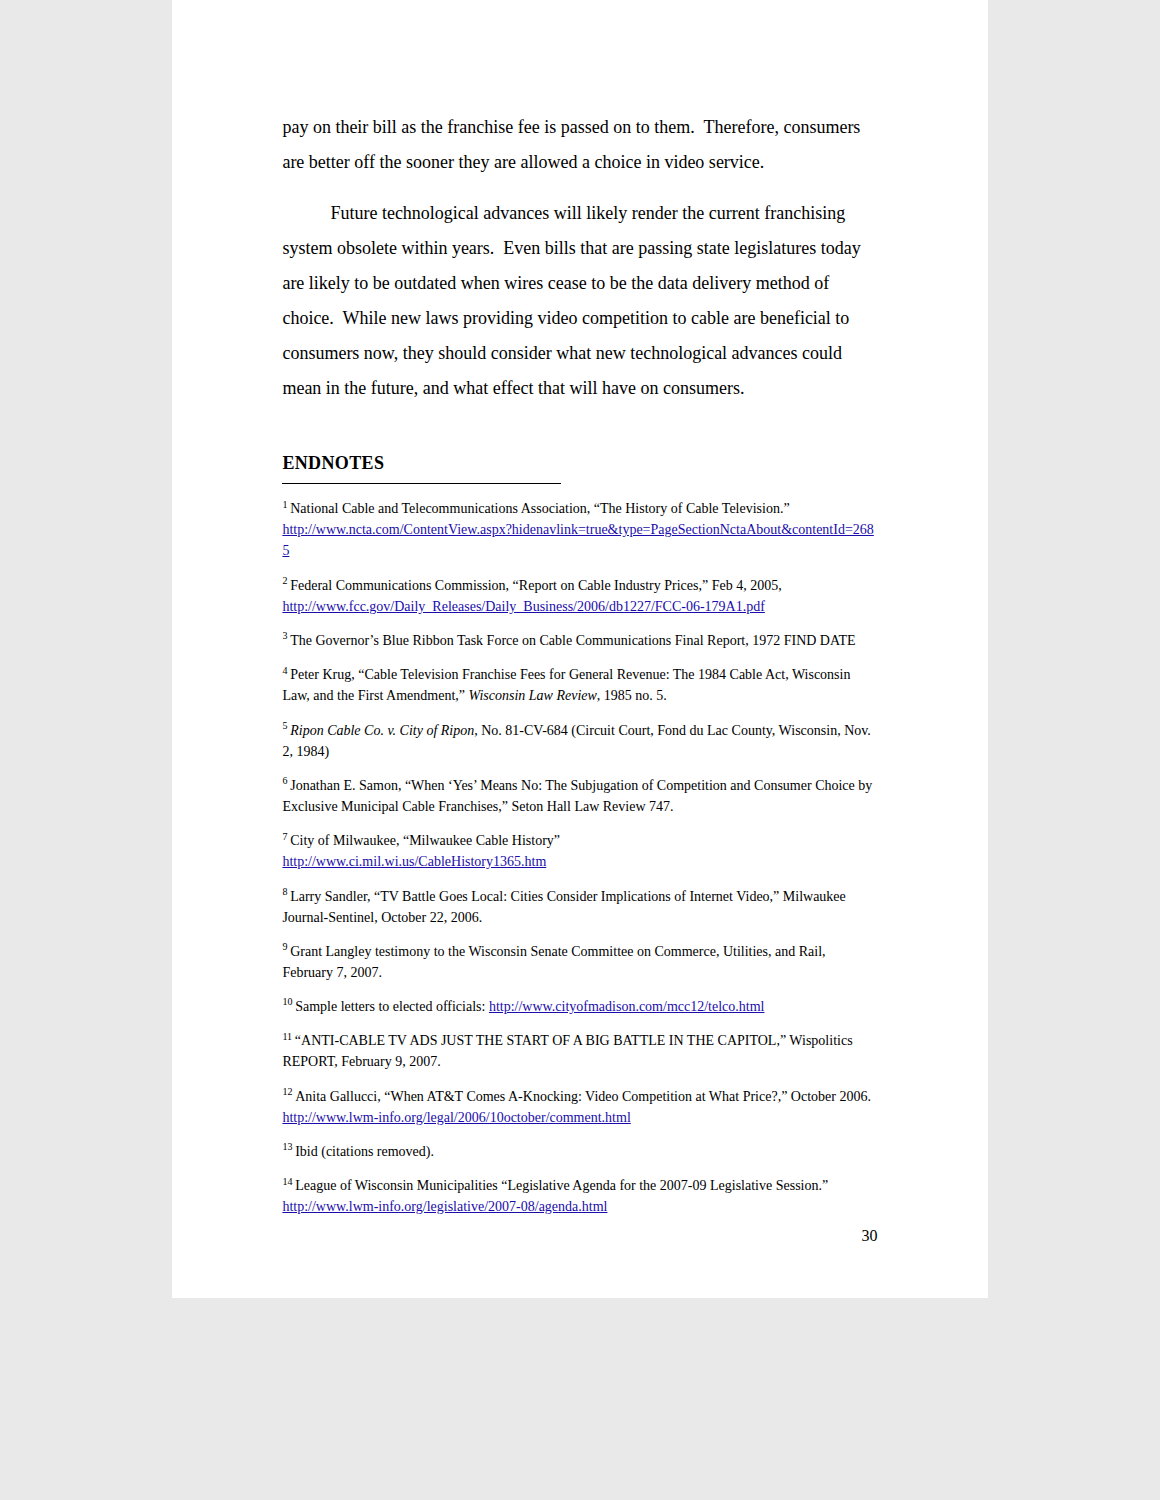pay on their bill as the franchise fee is passed on to them. Therefore, consumers are better off the sooner they are allowed a choice in video service.
Future technological advances will likely render the current franchising system obsolete within years. Even bills that are passing state legislatures today are likely to be outdated when wires cease to be the data delivery method of choice. While new laws providing video competition to cable are beneficial to consumers now, they should consider what new technological advances could mean in the future, and what effect that will have on consumers.
ENDNOTES
National Cable and Telecommunications Association, “The History of Cable Television.”
http://www.ncta.com/ContentView.aspx?hidenavlink=true&type=PageSectionNctaAbout&contentId=2685
Federal Communications Commission, “Report on Cable Industry Prices,” Feb 4, 2005,
http://www.fcc.gov/Daily_Releases/Daily_Business/2006/db1227/FCC-06-179A1.pdf
The Governor’s Blue Ribbon Task Force on Cable Communications Final Report, 1972 FIND DATE
Peter Krug, “Cable Television Franchise Fees for General Revenue: The 1984 Cable Act, Wisconsin Law, and the First Amendment,” Wisconsin Law Review, 1985 no. 5.
Ripon Cable Co. v. City of Ripon, No. 81-CV-684 (Circuit Court, Fond du Lac County, Wisconsin, Nov. 2, 1984)
Jonathan E. Samon, “When ‘Yes’ Means No: The Subjugation of Competition and Consumer Choice by Exclusive Municipal Cable Franchises,” Seton Hall Law Review 747.
City of Milwaukee, “Milwaukee Cable History”
http://www.ci.mil.wi.us/CableHistory1365.htm
Larry Sandler, “TV Battle Goes Local: Cities Consider Implications of Internet Video,” Milwaukee Journal-Sentinel, October 22, 2006.
Grant Langley testimony to the Wisconsin Senate Committee on Commerce, Utilities, and Rail, February 7, 2007.
Sample letters to elected officials: http://www.cityofmadison.com/mcc12/telco.html
“ANTI-CABLE TV ADS JUST THE START OF A BIG BATTLE IN THE CAPITOL,” Wispolitics REPORT, February 9, 2007.
Anita Gallucci, “When AT&T Comes A-Knocking: Video Competition at What Price?,” October 2006.
http://www.lwm-info.org/legal/2006/10october/comment.html
Ibid (citations removed).
League of Wisconsin Municipalities “Legislative Agenda for the 2007-09 Legislative Session.”
http://www.lwm-info.org/legislative/2007-08/agenda.html
30